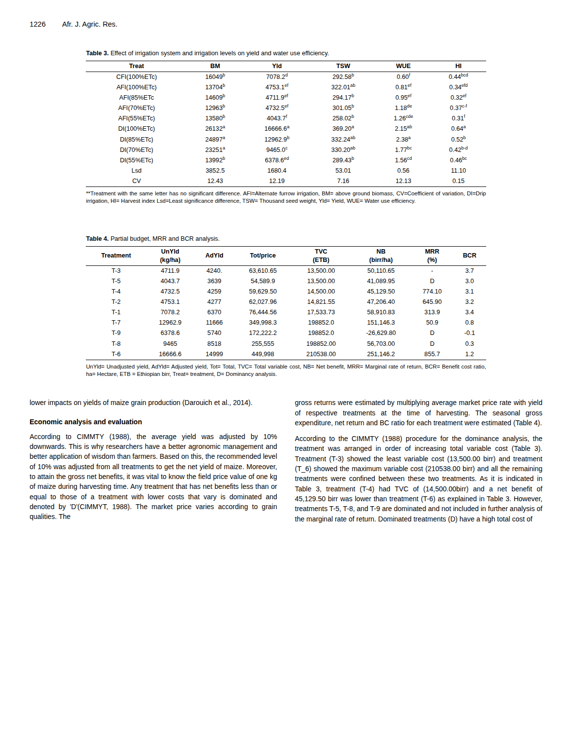1226 Afr. J. Agric. Res.
Table 3. Effect of irrigation system and irrigation levels on yield and water use efficiency.
| Treat | BM | Yld | TSW | WUE | HI |
| --- | --- | --- | --- | --- | --- |
| CFI(100%ETc) | 16049 b | 7078.2 d | 292.58 b | 0.60 f | 0.44 bcd |
| AFI(100%ETc) | 13704 b | 4753.1 ef | 322.01 ab | 0.81 ef | 0.34 efd |
| AFI(85%ETc | 14609 b | 4711.9 ef | 294.17 b | 0.95 ef | 0.32 ef |
| AFI(70%ETc) | 12963 b | 4732.5 ef | 301.05 b | 1.18 de | 0.37 c-f |
| AFI(55%ETc) | 13580 b | 4043.7 f | 258.02 b | 1.26 cde | 0.31 f |
| DI(100%ETc) | 26132 a | 16666.6 a | 369.20 a | 2.15 ab | 0.64 a |
| DI(85%ETc) | 24897 a | 12962.9 b | 332.24 ab | 2.38 a | 0.52 b |
| DI(70%ETc) | 23251 a | 9465.0 c | 330.20 ab | 1.77 bc | 0.42 b-d |
| DI(55%ETc) | 13992 b | 6378.6 ed | 289.43 b | 1.56 cd | 0.46 bc |
| Lsd | 3852.5 | 1680.4 | 53.01 | 0.56 | 11.10 |
| CV | 12.43 | 12.19 | 7.16 | 12.13 | 0.15 |
**Treatment with the same letter has no significant difference. AFI=Alternate furrow irrigation, BM= above ground biomass, CV=Coefficient of variation, DI=Drip irrigation, HI= Harvest index Lsd=Least significance difference, TSW= Thousand seed weight, Yld= Yield, WUE= Water use efficiency.
Table 4. Partial budget, MRR and BCR analysis.
| Treatment | UnYld (kg/ha) | AdYld | Tot/price | TVC (ETB) | NB (birr/ha) | MRR (%) | BCR |
| --- | --- | --- | --- | --- | --- | --- | --- |
| T-3 | 4711.9 | 4240. | 63,610.65 | 13,500.00 | 50,110.65 | - | 3.7 |
| T-5 | 4043.7 | 3639 | 54,589.9 | 13,500.00 | 41,089.95 | D | 3.0 |
| T-4 | 4732.5 | 4259 | 59,629.50 | 14,500.00 | 45,129.50 | 774.10 | 3.1 |
| T-2 | 4753.1 | 4277 | 62,027.96 | 14,821.55 | 47,206.40 | 645.90 | 3.2 |
| T-1 | 7078.2 | 6370 | 76,444.56 | 17,533.73 | 58,910.83 | 313.9 | 3.4 |
| T-7 | 12962.9 | 11666 | 349,998.3 | 198852.0 | 151,146.3 | 50.9 | 0.8 |
| T-9 | 6378.6 | 5740 | 172,222.2 | 198852.0 | -26,629.80 | D | -0.1 |
| T-8 | 9465 | 8518 | 255,555 | 198852.00 | 56,703.00 | D | 0.3 |
| T-6 | 16666.6 | 14999 | 449,998 | 210538.00 | 251,146.2 | 855.7 | 1.2 |
UnYld= Unadjusted yield, AdYld= Adjusted yield, Tot= Total, TVC= Total variable cost, NB= Net benefit, MRR= Marginal rate of return, BCR= Benefit cost ratio, ha= Hectare, ETB = Ethiopian birr, Treat= treatment, D= Dominancy analysis.
lower impacts on yields of maize grain production (Darouich et al., 2014).
Economic analysis and evaluation
According to CIMMTY (1988), the average yield was adjusted by 10% downwards. This is why researchers have a better agronomic management and better application of wisdom than farmers. Based on this, the recommended level of 10% was adjusted from all treatments to get the net yield of maize. Moreover, to attain the gross net benefits, it was vital to know the field price value of one kg of maize during harvesting time. Any treatment that has net benefits less than or equal to those of a treatment with lower costs that vary is dominated and denoted by 'D'(CIMMYT, 1988). The market price varies according to grain qualities. The
gross returns were estimated by multiplying average market price rate with yield of respective treatments at the time of harvesting. The seasonal gross expenditure, net return and BC ratio for each treatment were estimated (Table 4).
According to the CIMMTY (1988) procedure for the dominance analysis, the treatment was arranged in order of increasing total variable cost (Table 3). Treatment (T-3) showed the least variable cost (13,500.00 birr) and treatment (T_6) showed the maximum variable cost (210538.00 birr) and all the remaining treatments were confined between these two treatments. As it is indicated in Table 3, treatment (T-4) had TVC of (14,500.00birr) and a net benefit of 45,129.50 birr was lower than treatment (T-6) as explained in Table 3. However, treatments T-5, T-8, and T-9 are dominated and not included in further analysis of the marginal rate of return. Dominated treatments (D) have a high total cost of